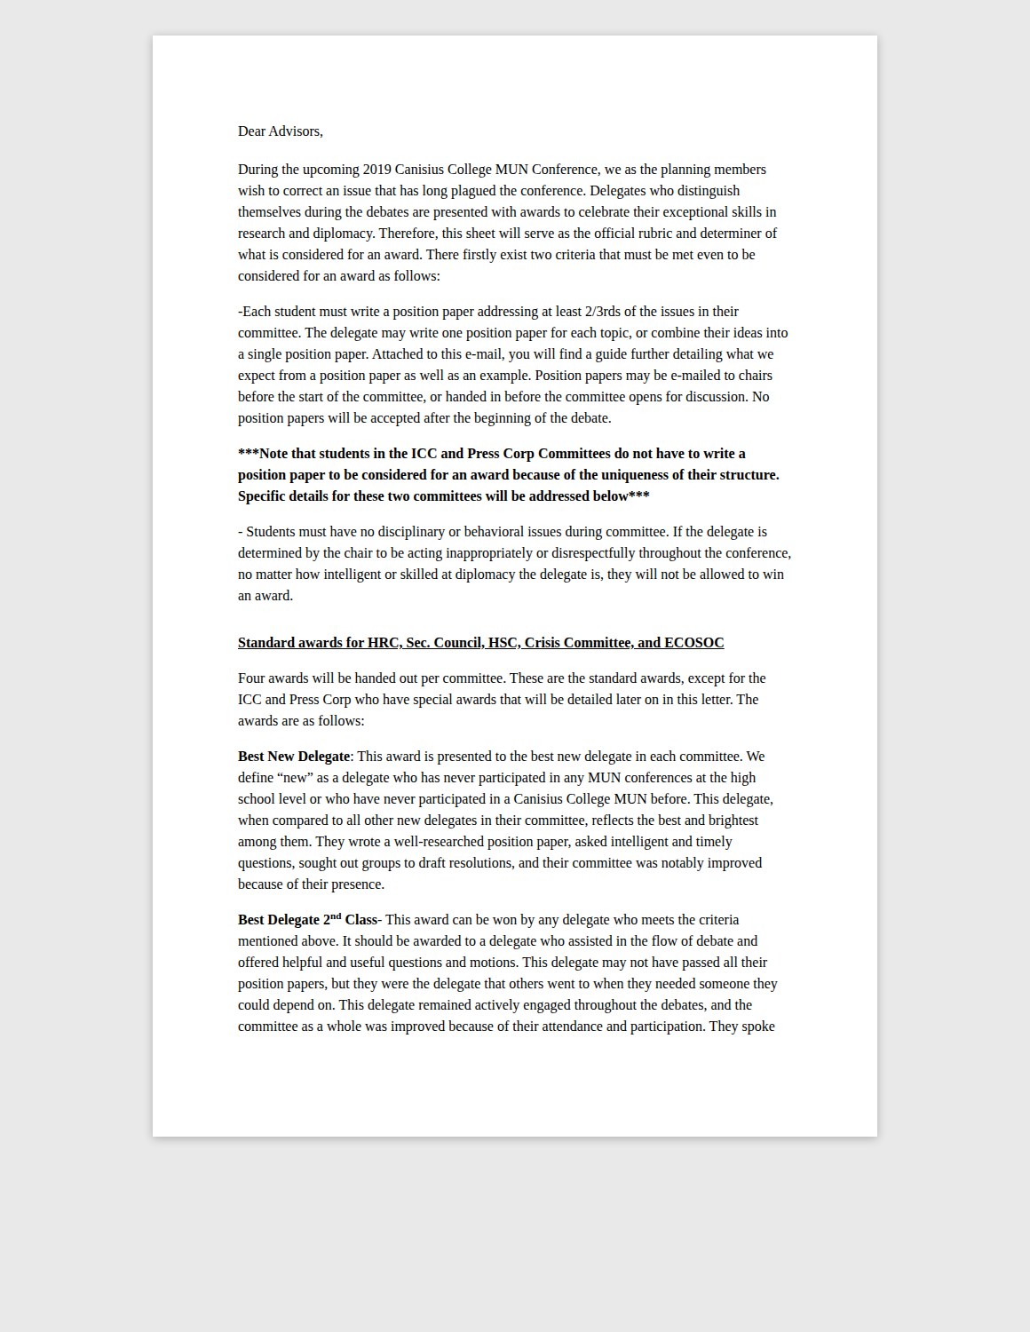Dear Advisors,
During the upcoming 2019 Canisius College MUN Conference, we as the planning members wish to correct an issue that has long plagued the conference. Delegates who distinguish themselves during the debates are presented with awards to celebrate their exceptional skills in research and diplomacy. Therefore, this sheet will serve as the official rubric and determiner of what is considered for an award. There firstly exist two criteria that must be met even to be considered for an award as follows:
-Each student must write a position paper addressing at least 2/3rds of the issues in their committee. The delegate may write one position paper for each topic, or combine their ideas into a single position paper. Attached to this e-mail, you will find a guide further detailing what we expect from a position paper as well as an example. Position papers may be e-mailed to chairs before the start of the committee, or handed in before the committee opens for discussion. No position papers will be accepted after the beginning of the debate.
***Note that students in the ICC and Press Corp Committees do not have to write a position paper to be considered for an award because of the uniqueness of their structure. Specific details for these two committees will be addressed below***
- Students must have no disciplinary or behavioral issues during committee. If the delegate is determined by the chair to be acting inappropriately or disrespectfully throughout the conference, no matter how intelligent or skilled at diplomacy the delegate is, they will not be allowed to win an award.
Standard awards for HRC, Sec. Council, HSC, Crisis Committee, and ECOSOC
Four awards will be handed out per committee. These are the standard awards, except for the ICC and Press Corp who have special awards that will be detailed later on in this letter. The awards are as follows:
Best New Delegate: This award is presented to the best new delegate in each committee. We define “new” as a delegate who has never participated in any MUN conferences at the high school level or who have never participated in a Canisius College MUN before. This delegate, when compared to all other new delegates in their committee, reflects the best and brightest among them. They wrote a well-researched position paper, asked intelligent and timely questions, sought out groups to draft resolutions, and their committee was notably improved because of their presence.
Best Delegate 2nd Class- This award can be won by any delegate who meets the criteria mentioned above. It should be awarded to a delegate who assisted in the flow of debate and offered helpful and useful questions and motions. This delegate may not have passed all their position papers, but they were the delegate that others went to when they needed someone they could depend on. This delegate remained actively engaged throughout the debates, and the committee as a whole was improved because of their attendance and participation. They spoke